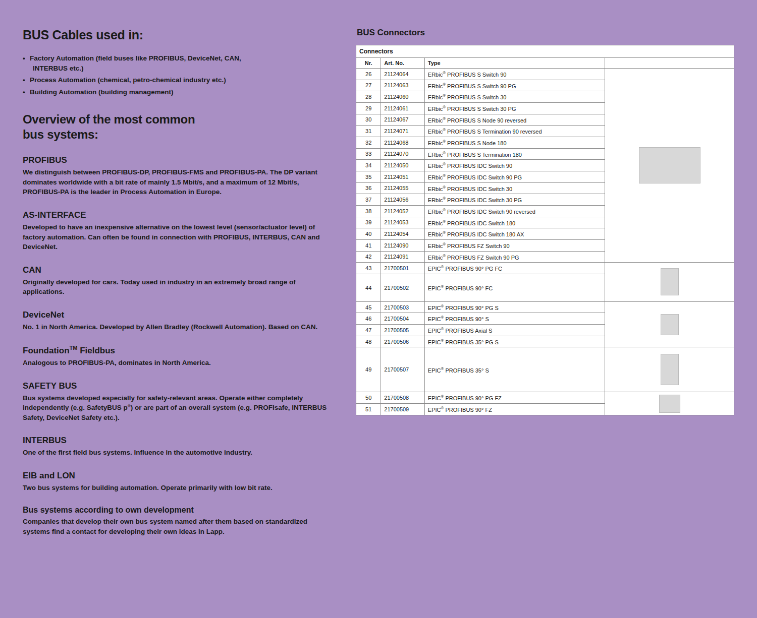BUS Cables used in:
Factory Automation (field buses like PROFIBUS, DeviceNet, CAN,INTERBUS etc.)
Process Automation (chemical, petro-chemical industry etc.)
Building Automation (building management)
Overview of the most common
bus systems:
PROFIBUS
We distinguish between PROFIBUS-DP, PROFIBUS-FMS and PROFIBUS-PA. The DP variant dominates worldwide with a bit rate of mainly 1.5 Mbit/s, and a maximum of 12 Mbit/s, PROFIBUS-PA is the leader in Process Automation in Europe.
AS-INTERFACE
Developed to have an inexpensive alternative on the lowest level (sensor/actuator level) of factory automation. Can often be found in connection with PROFIBUS, INTERBUS, CAN and DeviceNet.
CAN
Originally developed for cars. Today used in industry in an extremely broad range of applications.
DeviceNet
No. 1 in North America. Developed by Allen Bradley (Rockwell Automation). Based on CAN.
FoundationTM Fieldbus
Analogous to PROFIBUS-PA, dominates in North America.
SAFETY BUS
Bus systems developed especially for safety-relevant areas. Operate either completely independently (e.g. SafetyBUS p®) or are part of an overall system (e.g. PROFIsafe, INTERBUS Safety, DeviceNet Safety etc.).
INTERBUS
One of the first field bus systems. Influence in the automotive industry.
EIB and LON
Two bus systems for building automation. Operate primarily with low bit rate.
Bus systems according to own development
Companies that develop their own bus system named after them based on standardized systems find a contact for developing their own ideas in Lapp.
BUS Connectors
| Connectors |
| --- |
| Nr. | Art. No. | Type | |
| 26 | 21124064 | ERbic ® PROFIBUS S Switch 90 | |
| 27 | 21124063 | ERbic ® PROFIBUS S Switch 90 PG |
| 28 | 21124060 | ERbic ® PROFIBUS S Switch 30 |
| 29 | 21124061 | ERbic ® PROFIBUS S Switch 30 PG |
| 30 | 21124067 | ERbic ® PROFIBUS S Node 90 reversed |
| 31 | 21124071 | ERbic ® PROFIBUS S Termination 90 reversed |
| 32 | 21124068 | ERbic ® PROFIBUS S Node 180 |
| 33 | 21124070 | ERbic ® PROFIBUS S Termination 180 |
| 34 | 21124050 | ERbic ® PROFIBUS IDC Switch 90 |
| 35 | 21124051 | ERbic ® PROFIBUS IDC Switch 90 PG |
| 36 | 21124055 | ERbic ® PROFIBUS IDC Switch 30 |
| 37 | 21124056 | ERbic ® PROFIBUS IDC Switch 30 PG |
| 38 | 21124052 | ERbic ® PROFIBUS IDC Switch 90 reversed |
| 39 | 21124053 | ERbic ® PROFIBUS IDC Switch 180 |
| 40 | 21124054 | ERbic ® PROFIBUS IDC Switch 180 AX |
| 41 | 21124090 | ERbic ® PROFIBUS FZ Switch 90 |
| 42 | 21124091 | ERbic ® PROFIBUS FZ Switch 90 PG |
| 43 | 21700501 | EPIC ® PROFIBUS 90° PG FC | |
| 44 | 21700502 | EPIC ® PROFIBUS 90° FC |
| 45 | 21700503 | EPIC ® PROFIBUS 90° PG S | |
| 46 | 21700504 | EPIC ® PROFIBUS 90° S |
| 47 | 21700505 | EPIC ® PROFIBUS Axial S |
| 48 | 21700506 | EPIC ® PROFIBUS 35° PG S |
| 49 | 21700507 | EPIC ® PROFIBUS 35° S | |
| 50 | 21700508 | EPIC ® PROFIBUS 90° PG FZ | |
| 51 | 21700509 | EPIC ® PROFIBUS 90° FZ |